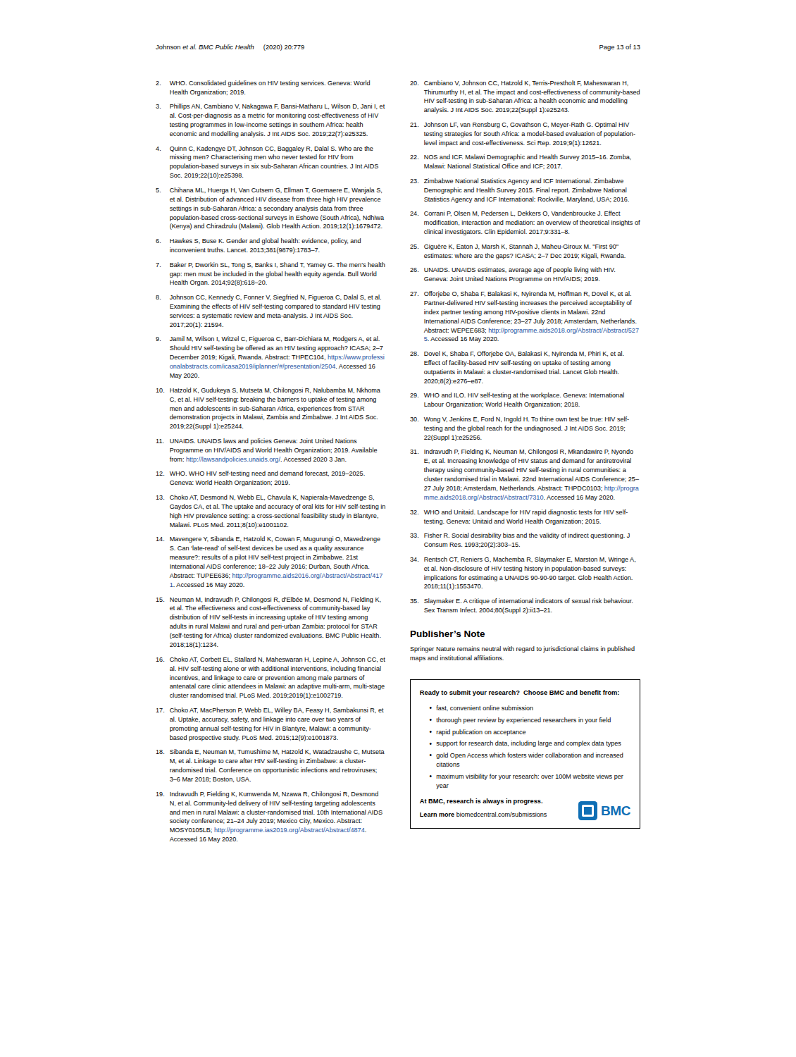Johnson et al. BMC Public Health (2020) 20:779
Page 13 of 13
WHO. Consolidated guidelines on HIV testing services. Geneva: World Health Organization; 2019.
Phillips AN, Cambiano V, Nakagawa F, Bansi-Matharu L, Wilson D, Jani I, et al. Cost-per-diagnosis as a metric for monitoring cost-effectiveness of HIV testing programmes in low-income settings in southern Africa: health economic and modelling analysis. J Int AIDS Soc. 2019;22(7):e25325.
Quinn C, Kadengye DT, Johnson CC, Baggaley R, Dalal S. Who are the missing men? Characterising men who never tested for HIV from population-based surveys in six sub-Saharan African countries. J Int AIDS Soc. 2019;22(10):e25398.
Chihana ML, Huerga H, Van Cutsem G, Ellman T, Goemaere E, Wanjala S, et al. Distribution of advanced HIV disease from three high HIV prevalence settings in sub-Saharan Africa: a secondary analysis data from three population-based cross-sectional surveys in Eshowe (South Africa), Ndhiwa (Kenya) and Chiradzulu (Malawi). Glob Health Action. 2019;12(1):1679472.
Hawkes S, Buse K. Gender and global health: evidence, policy, and inconvenient truths. Lancet. 2013;381(9879):1783–7.
Baker P, Dworkin SL, Tong S, Banks I, Shand T, Yamey G. The men's health gap: men must be included in the global health equity agenda. Bull World Health Organ. 2014;92(8):618–20.
Johnson CC, Kennedy C, Fonner V, Siegfried N, Figueroa C, Dalal S, et al. Examining the effects of HIV self-testing compared to standard HIV testing services: a systematic review and meta-analysis. J Int AIDS Soc. 2017;20(1): 21594.
Jamil M, Wilson I, Witzel C, Figueroa C, Barr-Dichiara M, Rodgers A, et al. Should HIV self-testing be offered as an HIV testing approach? ICASA; 2–7 December 2019; Kigali, Rwanda. Abstract: THPEC104, https://www.professionalabstracts.com/icasa2019/iplanner/#/presentation/2504. Accessed 16 May 2020.
Hatzold K, Gudukeya S, Mutseta M, Chilongosi R, Nalubamba M, Nkhoma C, et al. HIV self-testing: breaking the barriers to uptake of testing among men and adolescents in sub-Saharan Africa, experiences from STAR demonstration projects in Malawi, Zambia and Zimbabwe. J Int AIDS Soc. 2019;22(Suppl 1):e25244.
UNAIDS. UNAIDS laws and policies Geneva: Joint United Nations Programme on HIV/AIDS and World Health Organization; 2019. Available from: http://lawsandpolicies.unaids.org/. Accessed 2020 3 Jan.
WHO. WHO HIV self-testing need and demand forecast, 2019–2025. Geneva: World Health Organization; 2019.
Choko AT, Desmond N, Webb EL, Chavula K, Napierala-Mavedzenge S, Gaydos CA, et al. The uptake and accuracy of oral kits for HIV self-testing in high HIV prevalence setting: a cross-sectional feasibility study in Blantyre, Malawi. PLoS Med. 2011;8(10):e1001102.
Mavengere Y, Sibanda E, Hatzold K, Cowan F, Mugurungi O, Mavedzenge S. Can ‘late-read’ of self-test devices be used as a quality assurance measure?: results of a pilot HIV self-test project in Zimbabwe. 21st International AIDS conference; 18–22 July 2016; Durban, South Africa. Abstract: TUPEE636; http://programme.aids2016.org/Abstract/Abstract/4171. Accessed 16 May 2020.
Neuman M, Indravudh P, Chilongosi R, d'Elbée M, Desmond N, Fielding K, et al. The effectiveness and cost-effectiveness of community-based lay distribution of HIV self-tests in increasing uptake of HIV testing among adults in rural Malawi and rural and peri-urban Zambia: protocol for STAR (self-testing for Africa) cluster randomized evaluations. BMC Public Health. 2018;18(1):1234.
Choko AT, Corbett EL, Stallard N, Maheswaran H, Lepine A, Johnson CC, et al. HIV self-testing alone or with additional interventions, including financial incentives, and linkage to care or prevention among male partners of antenatal care clinic attendees in Malawi: an adaptive multi-arm, multi-stage cluster randomised trial. PLoS Med. 2019;2019(1):e1002719.
Choko AT, MacPherson P, Webb EL, Willey BA, Feasy H, Sambakunsi R, et al. Uptake, accuracy, safety, and linkage into care over two years of promoting annual self-testing for HIV in Blantyre, Malawi: a community-based prospective study. PLoS Med. 2015;12(9):e1001873.
Sibanda E, Neuman M, Tumushime M, Hatzold K, Watadzaushe C, Mutseta M, et al. Linkage to care after HIV self-testing in Zimbabwe: a cluster-randomised trial. Conference on opportunistic infections and retroviruses; 3–6 Mar 2018; Boston, USA.
Indravudh P, Fielding K, Kumwenda M, Nzawa R, Chilongosi R, Desmond N, et al. Community-led delivery of HIV self-testing targeting adolescents and men in rural Malawi: a cluster-randomised trial. 10th International AIDS society conference; 21–24 July 2019; Mexico City, Mexico. Abstract: MOSY0105LB; http://programme.ias2019.org/Abstract/Abstract/4874. Accessed 16 May 2020.
Cambiano V, Johnson CC, Hatzold K, Terris-Prestholt F, Maheswaran H, Thirumurthy H, et al. The impact and cost-effectiveness of community-based HIV self-testing in sub-Saharan Africa: a health economic and modelling analysis. J Int AIDS Soc. 2019;22(Suppl 1):e25243.
Johnson LF, van Rensburg C, Govathson C, Meyer-Rath G. Optimal HIV testing strategies for South Africa: a model-based evaluation of population-level impact and cost-effectiveness. Sci Rep. 2019;9(1):12621.
NOS and ICF. Malawi Demographic and Health Survey 2015–16. Zomba, Malawi: National Statistical Office and ICF; 2017.
Zimbabwe National Statistics Agency and ICF International. Zimbabwe Demographic and Health Survey 2015. Final report. Zimbabwe National Statistics Agency and ICF International: Rockville, Maryland, USA; 2016.
Corrani P, Olsen M, Pedersen L, Dekkers O, Vandenbroucke J. Effect modification, interaction and mediation: an overview of theoretical insights of clinical investigators. Clin Epidemiol. 2017;9:331–8.
Giguère K, Eaton J, Marsh K, Stannah J, Maheu-Giroux M. "First 90" estimates: where are the gaps? ICASA; 2–7 Dec 2019; Kigali, Rwanda.
UNAIDS. UNAIDS estimates, average age of people living with HIV. Geneva: Joint United Nations Programme on HIV/AIDS; 2019.
Offorjebe O, Shaba F, Balakasi K, Nyirenda M, Hoffman R, Dovel K, et al. Partner-delivered HIV self-testing increases the perceived acceptability of index partner testing among HIV-positive clients in Malawi. 22nd International AIDS Conference; 23–27 July 2018; Amsterdam, Netherlands. Abstract: WEPEE683; http://programme.aids2018.org/Abstract/Abstract/5275. Accessed 16 May 2020.
Dovel K, Shaba F, Offorjebe OA, Balakasi K, Nyirenda M, Phiri K, et al. Effect of facility-based HIV self-testing on uptake of testing among outpatients in Malawi: a cluster-randomised trial. Lancet Glob Health. 2020;8(2):e276–e87.
WHO and ILO. HIV self-testing at the workplace. Geneva: International Labour Organization; World Health Organization; 2018.
Wong V, Jenkins E, Ford N, Ingold H. To thine own test be true: HIV self-testing and the global reach for the undiagnosed. J Int AIDS Soc. 2019; 22(Suppl 1):e25256.
Indravudh P, Fielding K, Neuman M, Chilongosi R, Mkandawire P, Nyondo E, et al. Increasing knowledge of HIV status and demand for antiretroviral therapy using community-based HIV self-testing in rural communities: a cluster randomised trial in Malawi. 22nd International AIDS Conference; 25–27 July 2018; Amsterdam, Netherlands. Abstract: THPDC0103; http://programme.aids2018.org/Abstract/Abstract/7310. Accessed 16 May 2020.
WHO and Unitaid. Landscape for HIV rapid diagnostic tests for HIV self-testing. Geneva: Unitaid and World Health Organization; 2015.
Fisher R. Social desirability bias and the validity of indirect questioning. J Consum Res. 1993;20(2):303–15.
Rentsch CT, Reniers G, Machemba R, Slaymaker E, Marston M, Wringe A, et al. Non-disclosure of HIV testing history in population-based surveys: implications for estimating a UNAIDS 90-90-90 target. Glob Health Action. 2018;11(1):1553470.
Slaymaker E. A critique of international indicators of sexual risk behaviour. Sex Transm Infect. 2004;80(Suppl 2):ii13–21.
Publisher’s Note
Springer Nature remains neutral with regard to jurisdictional claims in published maps and institutional affiliations.
Ready to submit your research? Choose BMC and benefit from:
fast, convenient online submission
thorough peer review by experienced researchers in your field
rapid publication on acceptance
support for research data, including large and complex data types
gold Open Access which fosters wider collaboration and increased citations
maximum visibility for your research: over 100M website views per year
At BMC, research is always in progress.
Learn more biomedcentral.com/submissions
BMC